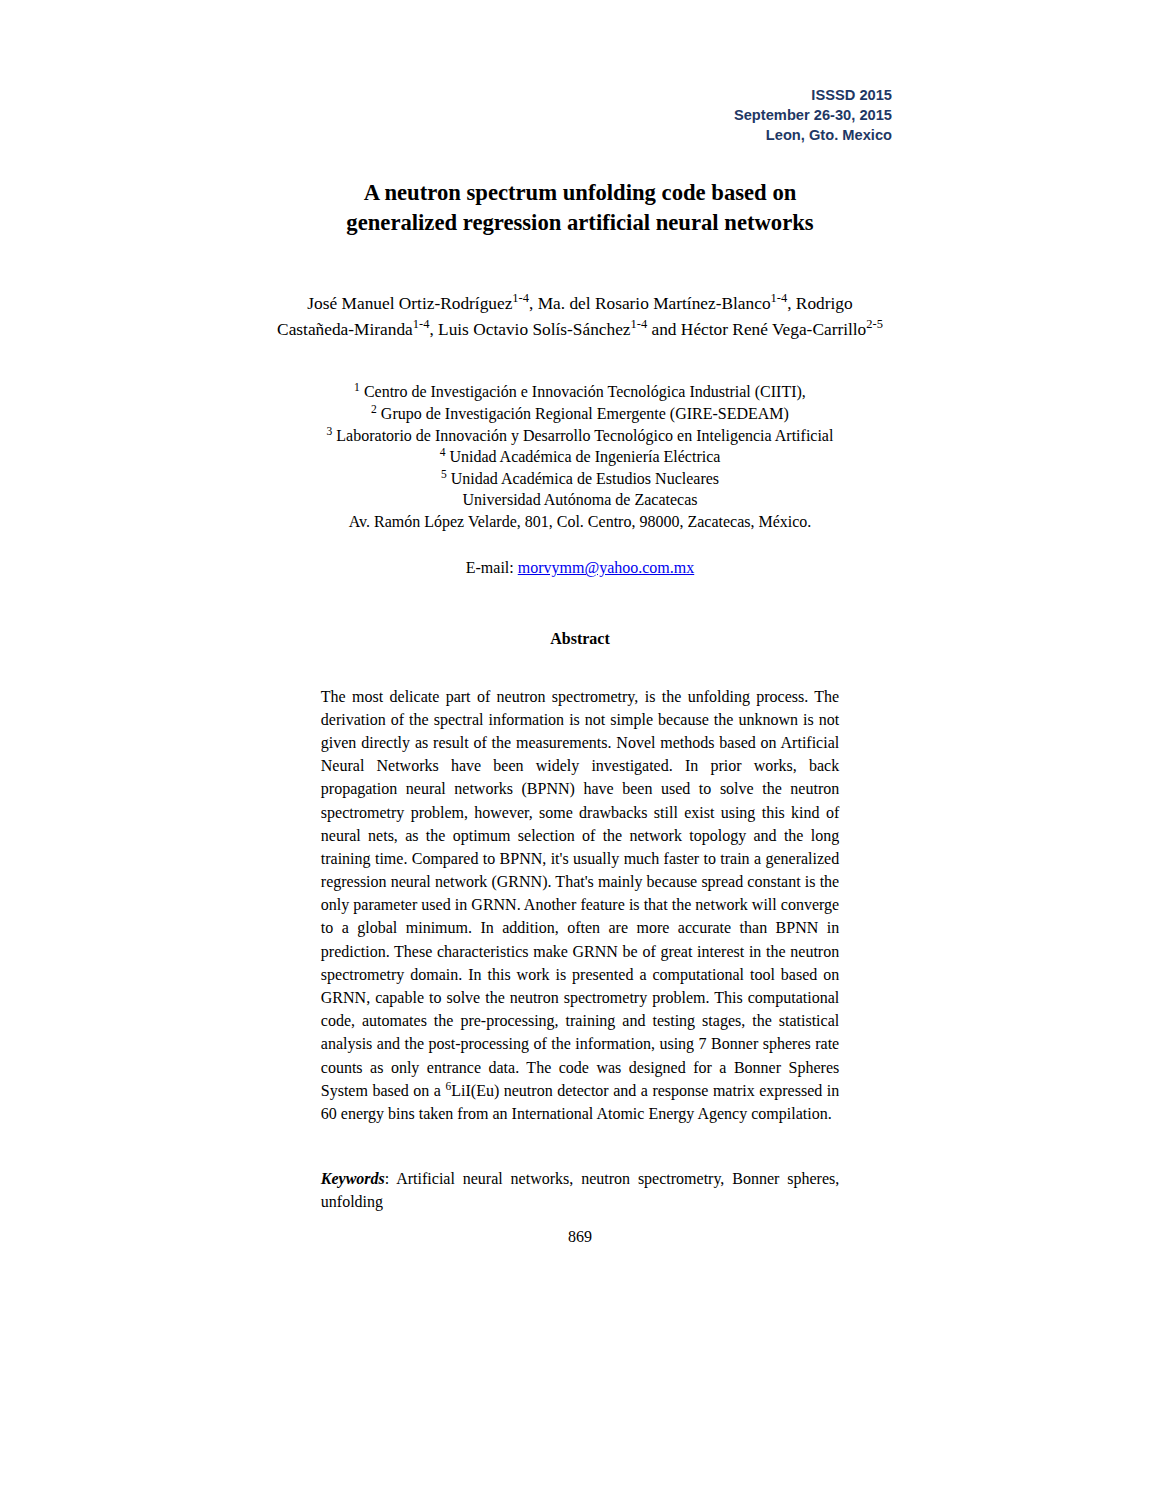ISSSD 2015
September 26-30, 2015
Leon, Gto. Mexico
A neutron spectrum unfolding code based on
generalized regression artificial neural networks
José Manuel Ortiz-Rodríguez1-4, Ma. del Rosario Martínez-Blanco1-4, Rodrigo Castañeda-Miranda1-4, Luis Octavio Solís-Sánchez1-4 and Héctor René Vega-Carrillo2-5
1 Centro de Investigación e Innovación Tecnológica Industrial (CIITI),
2 Grupo de Investigación Regional Emergente (GIRE-SEDEAM)
3 Laboratorio de Innovación y Desarrollo Tecnológico en Inteligencia Artificial
4 Unidad Académica de Ingeniería Eléctrica
5 Unidad Académica de Estudios Nucleares
Universidad Autónoma de Zacatecas
Av. Ramón López Velarde, 801, Col. Centro, 98000, Zacatecas, México.
E-mail: morvymm@yahoo.com.mx
Abstract
The most delicate part of neutron spectrometry, is the unfolding process. The derivation of the spectral information is not simple because the unknown is not given directly as result of the measurements. Novel methods based on Artificial Neural Networks have been widely investigated. In prior works, back propagation neural networks (BPNN) have been used to solve the neutron spectrometry problem, however, some drawbacks still exist using this kind of neural nets, as the optimum selection of the network topology and the long training time. Compared to BPNN, it's usually much faster to train a generalized regression neural network (GRNN). That's mainly because spread constant is the only parameter used in GRNN. Another feature is that the network will converge to a global minimum. In addition, often are more accurate than BPNN in prediction. These characteristics make GRNN be of great interest in the neutron spectrometry domain. In this work is presented a computational tool based on GRNN, capable to solve the neutron spectrometry problem. This computational code, automates the pre-processing, training and testing stages, the statistical analysis and the post-processing of the information, using 7 Bonner spheres rate counts as only entrance data. The code was designed for a Bonner Spheres System based on a 6LiI(Eu) neutron detector and a response matrix expressed in 60 energy bins taken from an International Atomic Energy Agency compilation.
Keywords: Artificial neural networks, neutron spectrometry, Bonner spheres, unfolding
869